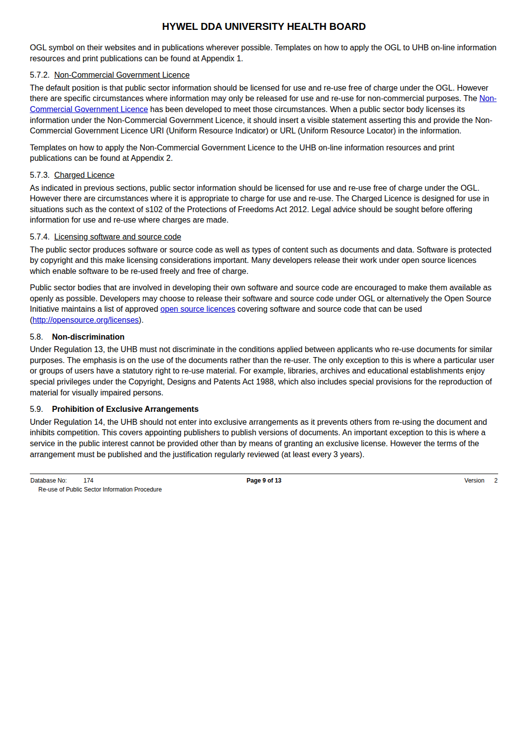HYWEL DDA UNIVERSITY HEALTH BOARD
OGL symbol on their websites and in publications wherever possible. Templates on how to apply the OGL to UHB on-line information resources and print publications can be found at Appendix 1.
5.7.2. Non-Commercial Government Licence
The default position is that public sector information should be licensed for use and re-use free of charge under the OGL. However there are specific circumstances where information may only be released for use and re-use for non-commercial purposes. The Non-Commercial Government Licence has been developed to meet those circumstances. When a public sector body licenses its information under the Non-Commercial Government Licence, it should insert a visible statement asserting this and provide the Non-Commercial Government Licence URI (Uniform Resource Indicator) or URL (Uniform Resource Locator) in the information.
Templates on how to apply the Non-Commercial Government Licence to the UHB on-line information resources and print publications can be found at Appendix 2.
5.7.3. Charged Licence
As indicated in previous sections, public sector information should be licensed for use and re-use free of charge under the OGL. However there are circumstances where it is appropriate to charge for use and re-use. The Charged Licence is designed for use in situations such as the context of s102 of the Protections of Freedoms Act 2012. Legal advice should be sought before offering information for use and re-use where charges are made.
5.7.4. Licensing software and source code
The public sector produces software or source code as well as types of content such as documents and data. Software is protected by copyright and this make licensing considerations important. Many developers release their work under open source licences which enable software to be re-used freely and free of charge.
Public sector bodies that are involved in developing their own software and source code are encouraged to make them available as openly as possible. Developers may choose to release their software and source code under OGL or alternatively the Open Source Initiative maintains a list of approved open source licences covering software and source code that can be used (http://opensource.org/licenses).
5.8. Non-discrimination
Under Regulation 13, the UHB must not discriminate in the conditions applied between applicants who re-use documents for similar purposes. The emphasis is on the use of the documents rather than the re-user. The only exception to this is where a particular user or groups of users have a statutory right to re-use material. For example, libraries, archives and educational establishments enjoy special privileges under the Copyright, Designs and Patents Act 1988, which also includes special provisions for the reproduction of material for visually impaired persons.
5.9. Prohibition of Exclusive Arrangements
Under Regulation 14, the UHB should not enter into exclusive arrangements as it prevents others from re-using the document and inhibits competition. This covers appointing publishers to publish versions of documents. An important exception to this is where a service in the public interest cannot be provided other than by means of granting an exclusive license. However the terms of the arrangement must be published and the justification regularly reviewed (at least every 3 years).
| Database No: 174 | Page 9 of 13 | Version 2 |
| Re-use of Public Sector Information Procedure |